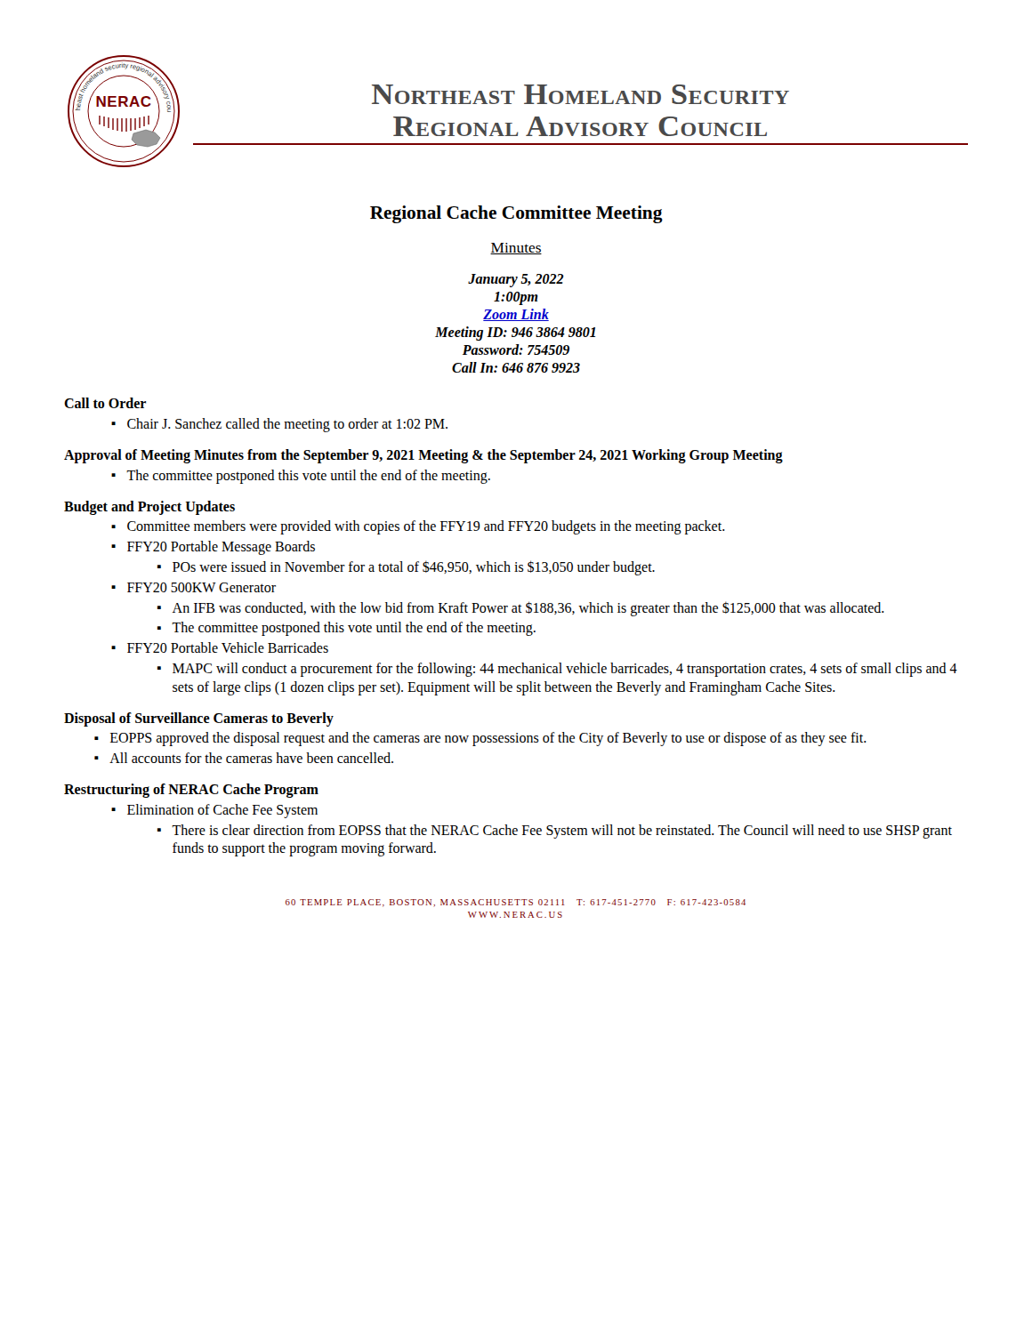northeast homeland security regional advisory council NERAC
Northeast Homeland Security Regional Advisory Council
Regional Cache Committee Meeting
Minutes
January 5, 2022
1:00pm
Zoom Link
Meeting ID: 946 3864 9801
Password: 754509
Call In: 646 876 9923
Call to Order
Chair J. Sanchez called the meeting to order at 1:02 PM.
Approval of Meeting Minutes from the September 9, 2021 Meeting & the September 24, 2021 Working Group Meeting
The committee postponed this vote until the end of the meeting.
Budget and Project Updates
Committee members were provided with copies of the FFY19 and FFY20 budgets in the meeting packet.
FFY20 Portable Message Boards
POs were issued in November for a total of $46,950, which is $13,050 under budget.
FFY20 500KW Generator
An IFB was conducted, with the low bid from Kraft Power at $188,36, which is greater than the $125,000 that was allocated.
The committee postponed this vote until the end of the meeting.
FFY20 Portable Vehicle Barricades
MAPC will conduct a procurement for the following: 44 mechanical vehicle barricades, 4 transportation crates, 4 sets of small clips and 4 sets of large clips (1 dozen clips per set). Equipment will be split between the Beverly and Framingham Cache Sites.
Disposal of Surveillance Cameras to Beverly
EOPPS approved the disposal request and the cameras are now possessions of the City of Beverly to use or dispose of as they see fit.
All accounts for the cameras have been cancelled.
Restructuring of NERAC Cache Program
Elimination of Cache Fee System
There is clear direction from EOPSS that the NERAC Cache Fee System will not be reinstated. The Council will need to use SHSP grant funds to support the program moving forward.
60 TEMPLE PLACE, BOSTON, MASSACHUSETTS 02111 T: 617-451-2770 F: 617-423-0584
WWW.NERAC.US